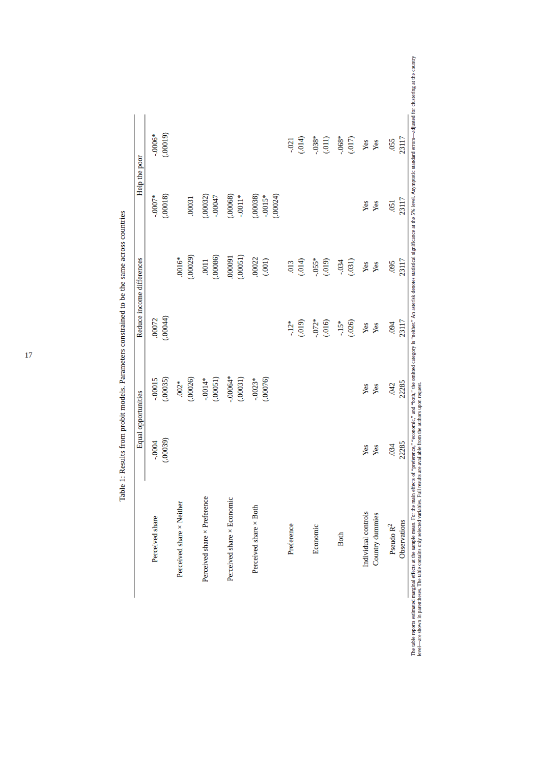17
Table 1: Results from probit models. Parameters constrained to be the same across countries
| | Equal opportunities | Reduce income differences | Help the poor |
| Perceived share | -.0004 | -.00015 | .00072 | | -.0007* | -.0006* |
| | (.00039) | (.00035) | (.00044) | | (.00018) | (.00019) |
| Perceived share × Neither | | .002* | | .0016* | | |
| | | (.00026) | | (.00029) | .00031 | |
| Perceived share × Preference | | -.0014* | | .0011 | (.00032) | |
| | | (.00051) | | (.00086) | -.00047 | |
| Perceived share × Economic | | -.00064* | | .000091 | (.00068) | |
| | | (.00031) | | (.00051) | -.0011* | |
| Perceived share × Both | | -.0023* | | .00022 | (.00038) | |
| | | (.00076) | | (.001) | -.0015* | |
| | | | | | (.00024) | |
| Preference | | | -.12* | .013 | | -.021 |
| | | | (.019) | (.014) | | (.014) |
| Economic | | | -.072* | -.055* | | -.038* |
| | | | (.016) | (.019) | | (.011) |
| Both | | | -.15* | -.034 | | -.068* |
| | | | (.026) | (.031) | | (.017) |
| Individual controls | Yes | Yes | Yes | Yes | Yes | Yes |
| Country dummies | Yes | Yes | Yes | Yes | Yes | Yes |
| Pseudo R 2 | .034 | .042 | .094 | .095 | .051 | .055 |
| Observations | 22285 | 22285 | 23117 | 23117 | 23117 | 23117 |
The table reports estimated marginal effects at the sample mean. For the main effects of “preference,” “economic,” and “both,” the omitted category is “neither.” An asterisk denotes statistical significance at the 5% level. Asymptotic standard errors—adjusted for clustering at the country level—are shown in parentheses. The table contains only selected variables. Full results are available from the authors upon request.